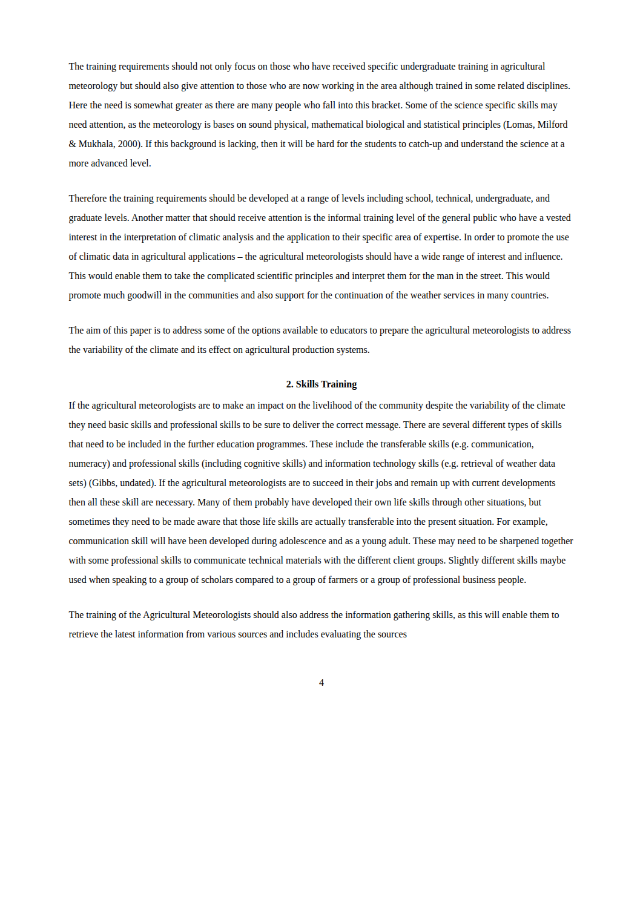The training requirements should not only focus on those who have received specific undergraduate training in agricultural meteorology but should also give attention to those who are now working in the area although trained in some related disciplines. Here the need is somewhat greater as there are many people who fall into this bracket. Some of the science specific skills may need attention, as the meteorology is bases on sound physical, mathematical biological and statistical principles (Lomas, Milford & Mukhala, 2000). If this background is lacking, then it will be hard for the students to catch-up and understand the science at a more advanced level.
Therefore the training requirements should be developed at a range of levels including school, technical, undergraduate, and graduate levels. Another matter that should receive attention is the informal training level of the general public who have a vested interest in the interpretation of climatic analysis and the application to their specific area of expertise. In order to promote the use of climatic data in agricultural applications – the agricultural meteorologists should have a wide range of interest and influence. This would enable them to take the complicated scientific principles and interpret them for the man in the street. This would promote much goodwill in the communities and also support for the continuation of the weather services in many countries.
The aim of this paper is to address some of the options available to educators to prepare the agricultural meteorologists to address the variability of the climate and its effect on agricultural production systems.
2. Skills Training
If the agricultural meteorologists are to make an impact on the livelihood of the community despite the variability of the climate they need basic skills and professional skills to be sure to deliver the correct message. There are several different types of skills that need to be included in the further education programmes. These include the transferable skills (e.g. communication, numeracy) and professional skills (including cognitive skills) and information technology skills (e.g. retrieval of weather data sets) (Gibbs, undated). If the agricultural meteorologists are to succeed in their jobs and remain up with current developments then all these skill are necessary. Many of them probably have developed their own life skills through other situations, but sometimes they need to be made aware that those life skills are actually transferable into the present situation. For example, communication skill will have been developed during adolescence and as a young adult. These may need to be sharpened together with some professional skills to communicate technical materials with the different client groups. Slightly different skills maybe used when speaking to a group of scholars compared to a group of farmers or a group of professional business people.
The training of the Agricultural Meteorologists should also address the information gathering skills, as this will enable them to retrieve the latest information from various sources and includes evaluating the sources
4